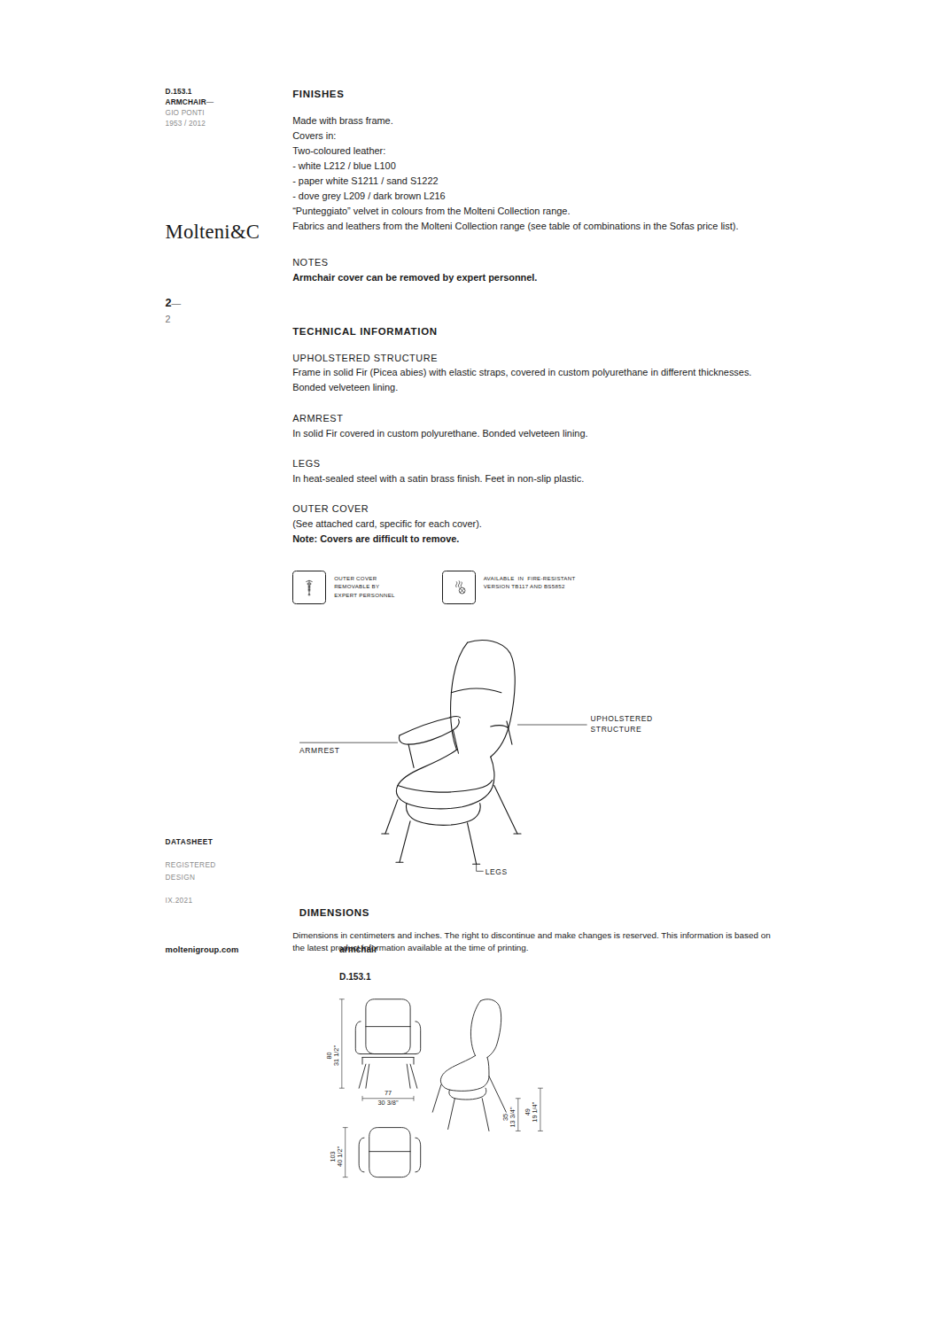D.153.1
ARMCHAIR—
GIO PONTI
1953 / 2012
Molteni&C
2—
2
DATASHEET
REGISTERED
DESIGN
IX.2021
moltenigroup.com
Finishes
Made with brass frame.
Covers in:
Two-coloured leather:
- white L212 / blue L100
- paper white S1211 / sand S1222
- dove grey L209 / dark brown L216
“Punteggiato” velvet in colours from the Molteni Collection range.
Fabrics and leathers from the Molteni Collection range (see table of combinations in the Sofas price list).
NOTES
Armchair cover can be removed by expert personnel.
Technical information
UPHOLSTERED STRUCTURE
Frame in solid Fir (Picea abies) with elastic straps, covered in custom polyurethane in different thicknesses. Bonded velveteen lining.
ARMREST
In solid Fir covered in custom polyurethane. Bonded velveteen lining.
LEGS
In heat-sealed steel with a satin brass finish. Feet in non-slip plastic.
OUTER COVER
(See attached card, specific for each cover).
Note: Covers are difficult to remove.
OUTER COVER
REMOVABLE BY
EXPERT PERSONNEL
AVAILABLE IN FIRE-RESISTANT
VERSION TB117 AND BS5852
ARMREST UPHOLSTERED STRUCTURE LEGS
DIMENSIONS
armchair
D.153.1
80 31 1/2" 77 30 3/8" 35 13 3/4" 49 19 1/4" 103 40 1/2"
Dimensions in centimeters and inches. The right to discontinue and make changes is reserved. This information is based on the latest product information available at the time of printing.